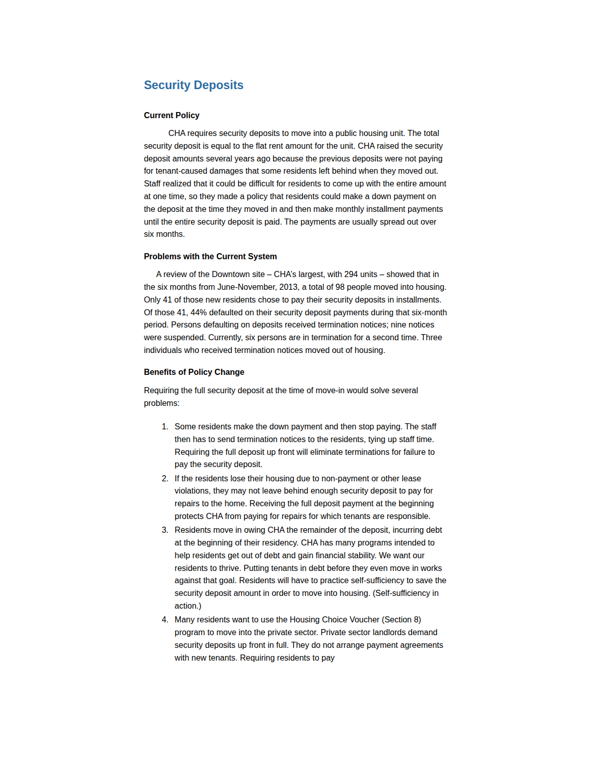Security Deposits
Current Policy
CHA requires security deposits to move into a public housing unit. The total security deposit is equal to the flat rent amount for the unit. CHA raised the security deposit amounts several years ago because the previous deposits were not paying for tenant-caused damages that some residents left behind when they moved out. Staff realized that it could be difficult for residents to come up with the entire amount at one time, so they made a policy that residents could make a down payment on the deposit at the time they moved in and then make monthly installment payments until the entire security deposit is paid. The payments are usually spread out over six months.
Problems with the Current System
A review of the Downtown site – CHA’s largest, with 294 units – showed that in the six months from June-November, 2013, a total of 98 people moved into housing. Only 41 of those new residents chose to pay their security deposits in installments. Of those 41, 44% defaulted on their security deposit payments during that six-month period. Persons defaulting on deposits received termination notices; nine notices were suspended. Currently, six persons are in termination for a second time. Three individuals who received termination notices moved out of housing.
Benefits of Policy Change
Requiring the full security deposit at the time of move-in would solve several problems:
Some residents make the down payment and then stop paying. The staff then has to send termination notices to the residents, tying up staff time. Requiring the full deposit up front will eliminate terminations for failure to pay the security deposit.
If the residents lose their housing due to non-payment or other lease violations, they may not leave behind enough security deposit to pay for repairs to the home. Receiving the full deposit payment at the beginning protects CHA from paying for repairs for which tenants are responsible.
Residents move in owing CHA the remainder of the deposit, incurring debt at the beginning of their residency. CHA has many programs intended to help residents get out of debt and gain financial stability. We want our residents to thrive. Putting tenants in debt before they even move in works against that goal. Residents will have to practice self-sufficiency to save the security deposit amount in order to move into housing. (Self-sufficiency in action.)
Many residents want to use the Housing Choice Voucher (Section 8) program to move into the private sector. Private sector landlords demand security deposits up front in full. They do not arrange payment agreements with new tenants. Requiring residents to pay